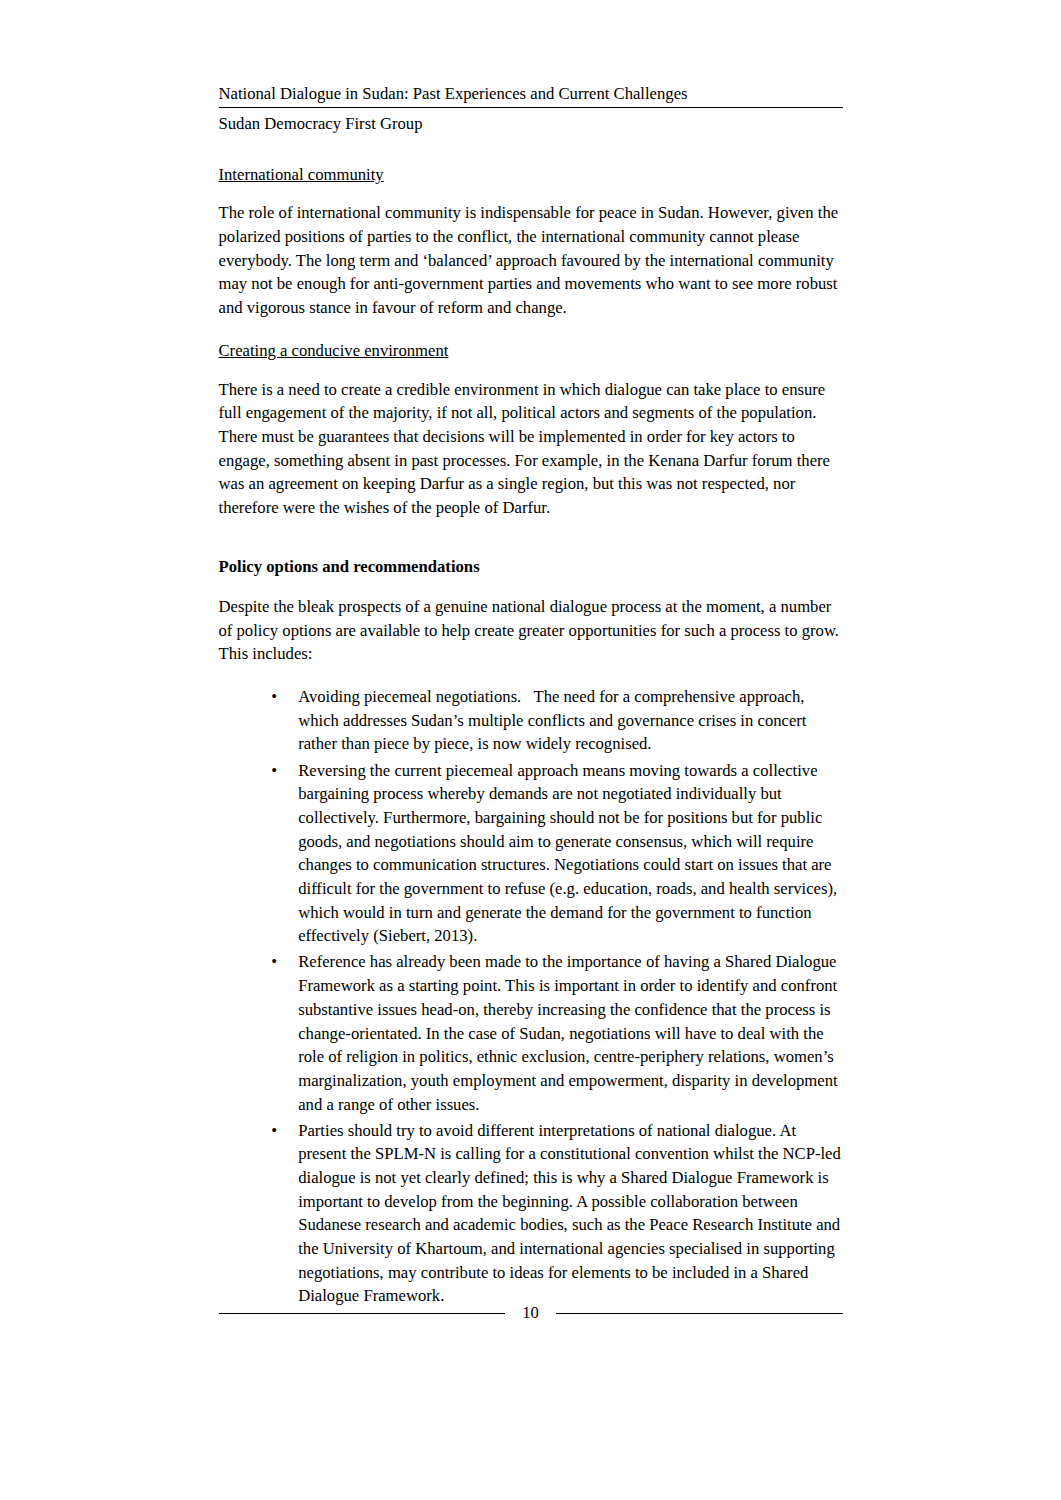National Dialogue in Sudan: Past Experiences and Current Challenges
Sudan Democracy First Group
International community
The role of international community is indispensable for peace in Sudan. However, given the polarized positions of parties to the conflict, the international community cannot please everybody. The long term and ‘balanced’ approach favoured by the international community may not be enough for anti-government parties and movements who want to see more robust and vigorous stance in favour of reform and change.
Creating a conducive environment
There is a need to create a credible environment in which dialogue can take place to ensure full engagement of the majority, if not all, political actors and segments of the population. There must be guarantees that decisions will be implemented in order for key actors to engage, something absent in past processes. For example, in the Kenana Darfur forum there was an agreement on keeping Darfur as a single region, but this was not respected, nor therefore were the wishes of the people of Darfur.
Policy options and recommendations
Despite the bleak prospects of a genuine national dialogue process at the moment, a number of policy options are available to help create greater opportunities for such a process to grow. This includes:
Avoiding piecemeal negotiations. The need for a comprehensive approach, which addresses Sudan’s multiple conflicts and governance crises in concert rather than piece by piece, is now widely recognised.
Reversing the current piecemeal approach means moving towards a collective bargaining process whereby demands are not negotiated individually but collectively. Furthermore, bargaining should not be for positions but for public goods, and negotiations should aim to generate consensus, which will require changes to communication structures. Negotiations could start on issues that are difficult for the government to refuse (e.g. education, roads, and health services), which would in turn and generate the demand for the government to function effectively (Siebert, 2013).
Reference has already been made to the importance of having a Shared Dialogue Framework as a starting point. This is important in order to identify and confront substantive issues head-on, thereby increasing the confidence that the process is change-orientated. In the case of Sudan, negotiations will have to deal with the role of religion in politics, ethnic exclusion, centre-periphery relations, women’s marginalization, youth employment and empowerment, disparity in development and a range of other issues.
Parties should try to avoid different interpretations of national dialogue. At present the SPLM-N is calling for a constitutional convention whilst the NCP-led dialogue is not yet clearly defined; this is why a Shared Dialogue Framework is important to develop from the beginning. A possible collaboration between Sudanese research and academic bodies, such as the Peace Research Institute and the University of Khartoum, and international agencies specialised in supporting negotiations, may contribute to ideas for elements to be included in a Shared Dialogue Framework.
10